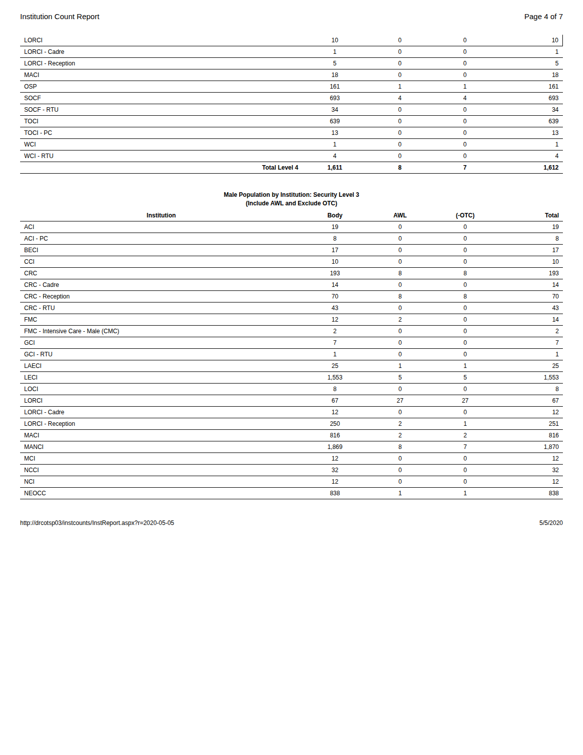Institution Count Report
Page 4 of 7
| LORCI | 10 | 0 | 0 | 10 |
| LORCI - Cadre | 1 | 0 | 0 | 1 |
| LORCI - Reception | 5 | 0 | 0 | 5 |
| MACI | 18 | 0 | 0 | 18 |
| OSP | 161 | 1 | 1 | 161 |
| SOCF | 693 | 4 | 4 | 693 |
| SOCF - RTU | 34 | 0 | 0 | 34 |
| TOCI | 639 | 0 | 0 | 639 |
| TOCI - PC | 13 | 0 | 0 | 13 |
| WCI | 1 | 0 | 0 | 1 |
| WCI - RTU | 4 | 0 | 0 | 4 |
| Total Level 4 | 1,611 | 8 | 7 | 1,612 |
Male Population by Institution: Security Level 3
(Include AWL and Exclude OTC)
| Institution | Body | AWL | (-OTC) | Total |
| ACI | 19 | 0 | 0 | 19 |
| ACI - PC | 8 | 0 | 0 | 8 |
| BECI | 17 | 0 | 0 | 17 |
| CCI | 10 | 0 | 0 | 10 |
| CRC | 193 | 8 | 8 | 193 |
| CRC - Cadre | 14 | 0 | 0 | 14 |
| CRC - Reception | 70 | 8 | 8 | 70 |
| CRC - RTU | 43 | 0 | 0 | 43 |
| FMC | 12 | 2 | 0 | 14 |
| FMC - Intensive Care - Male (CMC) | 2 | 0 | 0 | 2 |
| GCI | 7 | 0 | 0 | 7 |
| GCI - RTU | 1 | 0 | 0 | 1 |
| LAECI | 25 | 1 | 1 | 25 |
| LECI | 1,553 | 5 | 5 | 1,553 |
| LOCI | 8 | 0 | 0 | 8 |
| LORCI | 67 | 27 | 27 | 67 |
| LORCI - Cadre | 12 | 0 | 0 | 12 |
| LORCI - Reception | 250 | 2 | 1 | 251 |
| MACI | 816 | 2 | 2 | 816 |
| MANCI | 1,869 | 8 | 7 | 1,870 |
| MCI | 12 | 0 | 0 | 12 |
| NCCI | 32 | 0 | 0 | 32 |
| NCI | 12 | 0 | 0 | 12 |
| NEOCC | 838 | 1 | 1 | 838 |
http://drcotsp03/instcounts/InstReport.aspx?r=2020-05-05
5/5/2020